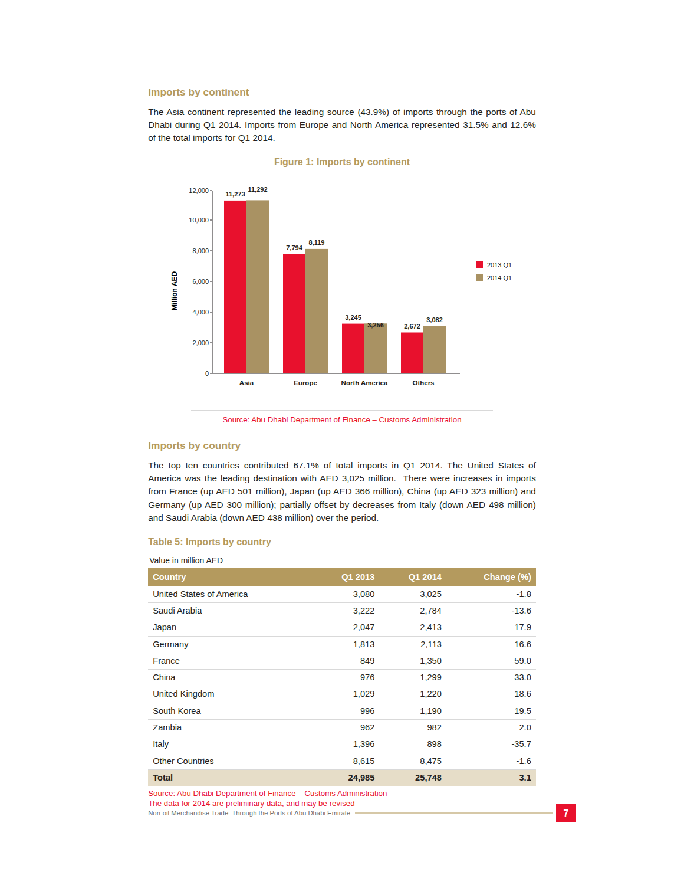Imports by continent
The Asia continent represented the leading source (43.9%) of imports through the ports of Abu Dhabi during Q1 2014. Imports from Europe and North America represented 31.5% and 12.6% of the total imports for Q1 2014.
Figure 1: Imports by continent
0 2,000 4,000 6,000 8,000 10,000 12,000 Million AED Bars: scale 2000 units = 52px => 1 unit = 0.026px 11,273 11,292 7,794 8,119 3,245 3,256 2,672 3,082 Asia Europe North America Others 2013 Q1 2014 Q1
Source: Abu Dhabi Department of Finance – Customs Administration
Imports by country
The top ten countries contributed 67.1% of total imports in Q1 2014. The United States of America was the leading destination with AED 3,025 million. There were increases in imports from France (up AED 501 million), Japan (up AED 366 million), China (up AED 323 million) and Germany (up AED 300 million); partially offset by decreases from Italy (down AED 498 million) and Saudi Arabia (down AED 438 million) over the period.
Table 5: Imports by country
Value in million AED
| Country | Q1 2013 | Q1 2014 | Change (%) |
| --- | --- | --- | --- |
| United States of America | 3,080 | 3,025 | -1.8 |
| Saudi Arabia | 3,222 | 2,784 | -13.6 |
| Japan | 2,047 | 2,413 | 17.9 |
| Germany | 1,813 | 2,113 | 16.6 |
| France | 849 | 1,350 | 59.0 |
| China | 976 | 1,299 | 33.0 |
| United Kingdom | 1,029 | 1,220 | 18.6 |
| South Korea | 996 | 1,190 | 19.5 |
| Zambia | 962 | 982 | 2.0 |
| Italy | 1,396 | 898 | -35.7 |
| Other Countries | 8,615 | 8,475 | -1.6 |
| Total | 24,985 | 25,748 | 3.1 |
Source: Abu Dhabi Department of Finance – Customs Administration
The data for 2014 are preliminary data, and may be revised
Non-oil Merchandise Trade Through the Ports of Abu Dhabi Emirate 7